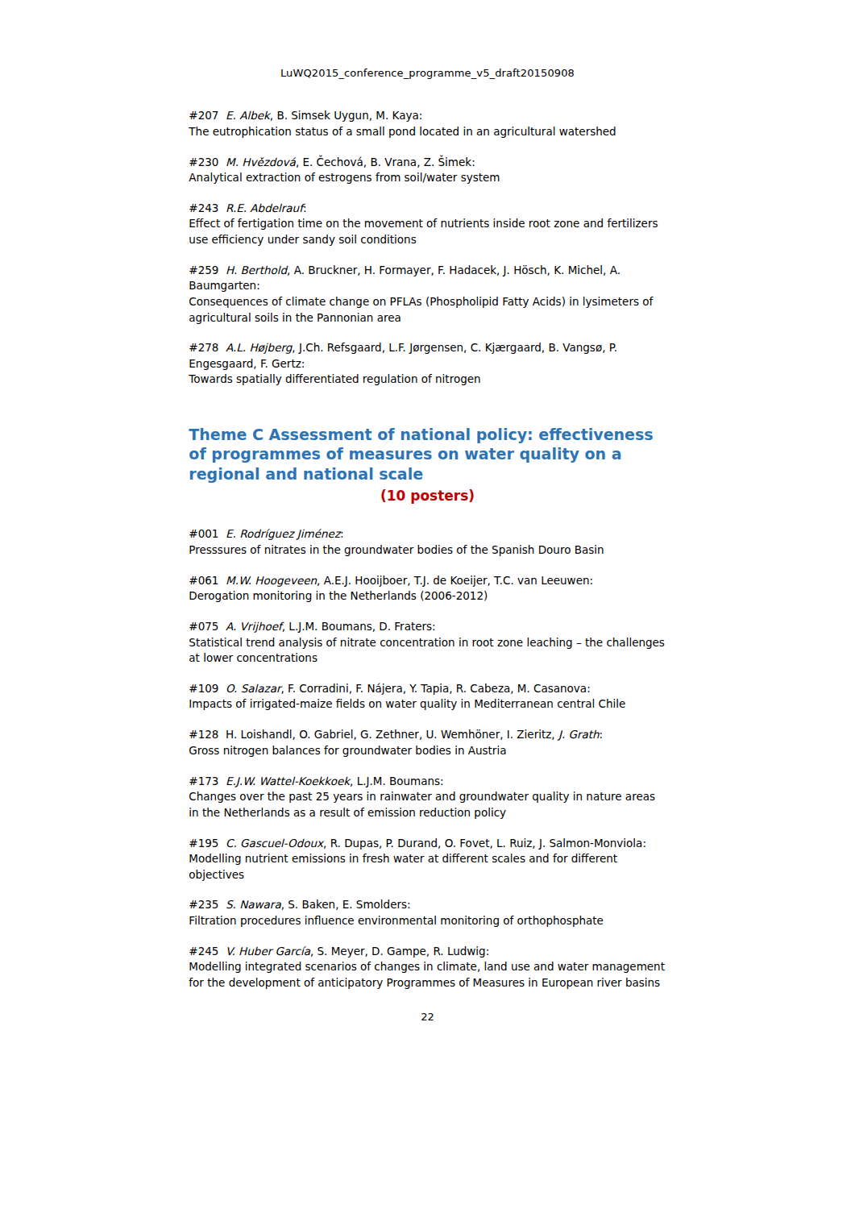LuWQ2015_conference_programme_v5_draft20150908
#207 E. Albek, B. Simsek Uygun, M. Kaya:
The eutrophication status of a small pond located in an agricultural watershed
#230 M. Hvězdová, E. Čechová, B. Vrana, Z. Šimek:
Analytical extraction of estrogens from soil/water system
#243 R.E. Abdelrauf:
Effect of fertigation time on the movement of nutrients inside root zone and fertilizers use efficiency under sandy soil conditions
#259 H. Berthold, A. Bruckner, H. Formayer, F. Hadacek, J. Hösch, K. Michel, A. Baumgarten:
Consequences of climate change on PFLAs (Phospholipid Fatty Acids) in lysimeters of agricultural soils in the Pannonian area
#278 A.L. Højberg, J.Ch. Refsgaard, L.F. Jørgensen, C. Kjærgaard, B. Vangsø, P. Engesgaard, F. Gertz:
Towards spatially differentiated regulation of nitrogen
Theme C Assessment of national policy: effectiveness of programmes of measures on water quality on a regional and national scale
(10 posters)
#001 E. Rodríguez Jiménez:
Presssures of nitrates in the groundwater bodies of the Spanish Douro Basin
#061 M.W. Hoogeveen, A.E.J. Hooijboer, T.J. de Koeijer, T.C. van Leeuwen:
Derogation monitoring in the Netherlands (2006-2012)
#075 A. Vrijhoef, L.J.M. Boumans, D. Fraters:
Statistical trend analysis of nitrate concentration in root zone leaching – the challenges at lower concentrations
#109 O. Salazar, F. Corradini, F. Nájera, Y. Tapia, R. Cabeza, M. Casanova:
Impacts of irrigated-maize fields on water quality in Mediterranean central Chile
#128 H. Loishandl, O. Gabriel, G. Zethner, U. Wemhöner, I. Zieritz, J. Grath:
Gross nitrogen balances for groundwater bodies in Austria
#173 E.J.W. Wattel-Koekkoek, L.J.M. Boumans:
Changes over the past 25 years in rainwater and groundwater quality in nature areas in the Netherlands as a result of emission reduction policy
#195 C. Gascuel-Odoux, R. Dupas, P. Durand, O. Fovet, L. Ruiz, J. Salmon-Monviola:
Modelling nutrient emissions in fresh water at different scales and for different objectives
#235 S. Nawara, S. Baken, E. Smolders:
Filtration procedures influence environmental monitoring of orthophosphate
#245 V. Huber García, S. Meyer, D. Gampe, R. Ludwig:
Modelling integrated scenarios of changes in climate, land use and water management for the development of anticipatory Programmes of Measures in European river basins
22